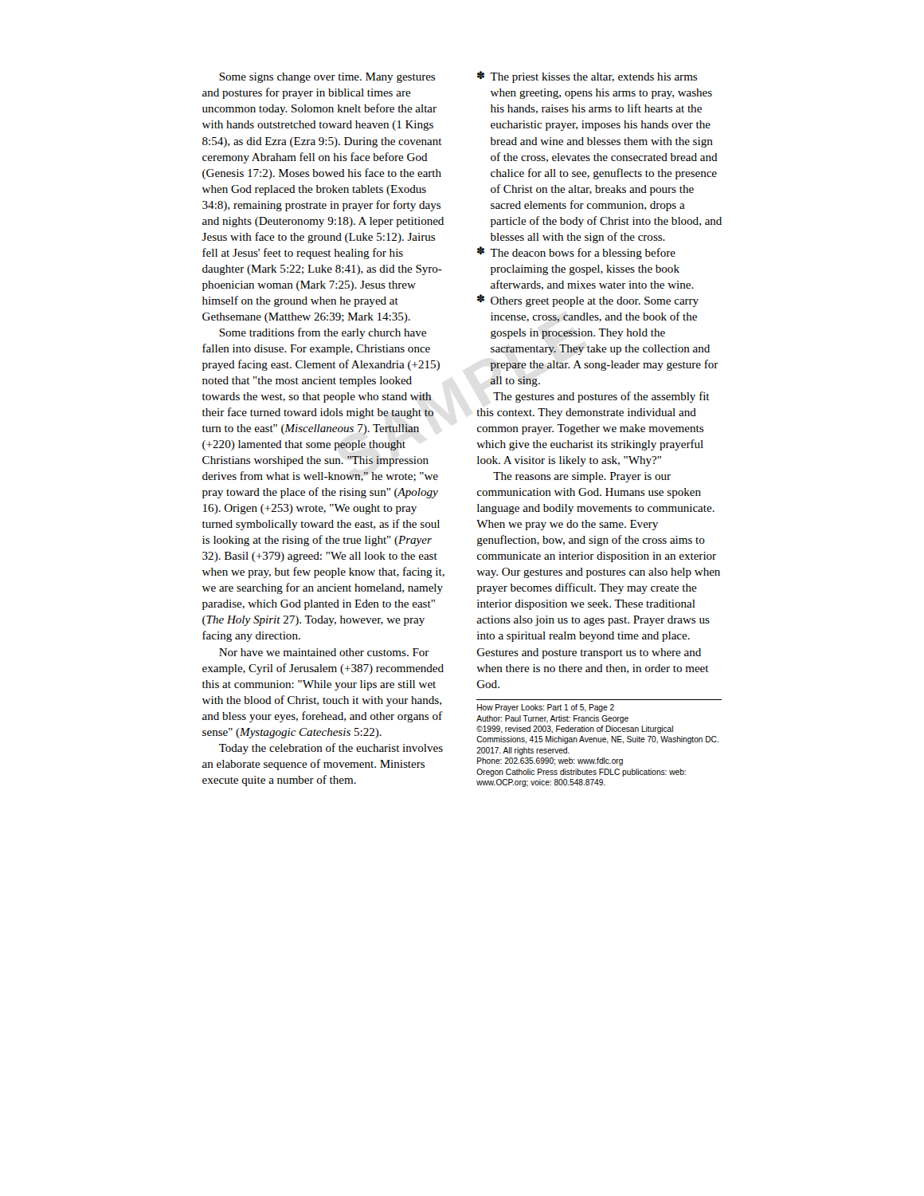SAMPLE
Some signs change over time. Many gestures and postures for prayer in biblical times are uncommon today. Solomon knelt before the altar with hands outstretched toward heaven (1 Kings 8:54), as did Ezra (Ezra 9:5). During the covenant ceremony Abraham fell on his face before God (Genesis 17:2). Moses bowed his face to the earth when God replaced the broken tablets (Exodus 34:8), remaining prostrate in prayer for forty days and nights (Deuteronomy 9:18). A leper petitioned Jesus with face to the ground (Luke 5:12). Jairus fell at Jesus' feet to request healing for his daughter (Mark 5:22; Luke 8:41), as did the Syro-phoenician woman (Mark 7:25). Jesus threw himself on the ground when he prayed at Gethsemane (Matthew 26:39; Mark 14:35).
Some traditions from the early church have fallen into disuse. For example, Christians once prayed facing east. Clement of Alexandria (+215) noted that "the most ancient temples looked towards the west, so that people who stand with their face turned toward idols might be taught to turn to the east" (Miscellaneous 7). Tertullian (+220) lamented that some people thought Christians worshiped the sun. "This impression derives from what is well-known," he wrote; "we pray toward the place of the rising sun" (Apology 16). Origen (+253) wrote, "We ought to pray turned symbolically toward the east, as if the soul is looking at the rising of the true light" (Prayer 32). Basil (+379) agreed: "We all look to the east when we pray, but few people know that, facing it, we are searching for an ancient homeland, namely paradise, which God planted in Eden to the east" (The Holy Spirit 27). Today, however, we pray facing any direction.
Nor have we maintained other customs. For example, Cyril of Jerusalem (+387) recommended this at communion: "While your lips are still wet with the blood of Christ, touch it with your hands, and bless your eyes, forehead, and other organs of sense" (Mystagogic Catechesis 5:22).
Today the celebration of the eucharist involves an elaborate sequence of movement. Ministers execute quite a number of them.
The priest kisses the altar, extends his arms when greeting, opens his arms to pray, washes his hands, raises his arms to lift hearts at the eucharistic prayer, imposes his hands over the bread and wine and blesses them with the sign of the cross, elevates the consecrated bread and chalice for all to see, genuflects to the presence of Christ on the altar, breaks and pours the sacred elements for communion, drops a particle of the body of Christ into the blood, and blesses all with the sign of the cross.
The deacon bows for a blessing before proclaiming the gospel, kisses the book afterwards, and mixes water into the wine.
Others greet people at the door. Some carry incense, cross, candles, and the book of the gospels in procession. They hold the sacramentary. They take up the collection and prepare the altar. A song-leader may gesture for all to sing.
The gestures and postures of the assembly fit this context. They demonstrate individual and common prayer. Together we make movements which give the eucharist its strikingly prayerful look. A visitor is likely to ask, "Why?"
The reasons are simple. Prayer is our communication with God. Humans use spoken language and bodily movements to communicate. When we pray we do the same. Every genuflection, bow, and sign of the cross aims to communicate an interior disposition in an exterior way. Our gestures and postures can also help when prayer becomes difficult. They may create the interior disposition we seek. These traditional actions also join us to ages past. Prayer draws us into a spiritual realm beyond time and place. Gestures and posture transport us to where and when there is no there and then, in order to meet God.
How Prayer Looks: Part 1 of 5, Page 2
Author: Paul Turner, Artist: Francis George
©1999, revised 2003, Federation of Diocesan Liturgical Commissions, 415 Michigan Avenue, NE, Suite 70, Washington DC. 20017. All rights reserved.
Phone: 202.635.6990; web: www.fdlc.org
Oregon Catholic Press distributes FDLC publications: web: www.OCP.org; voice: 800.548.8749.